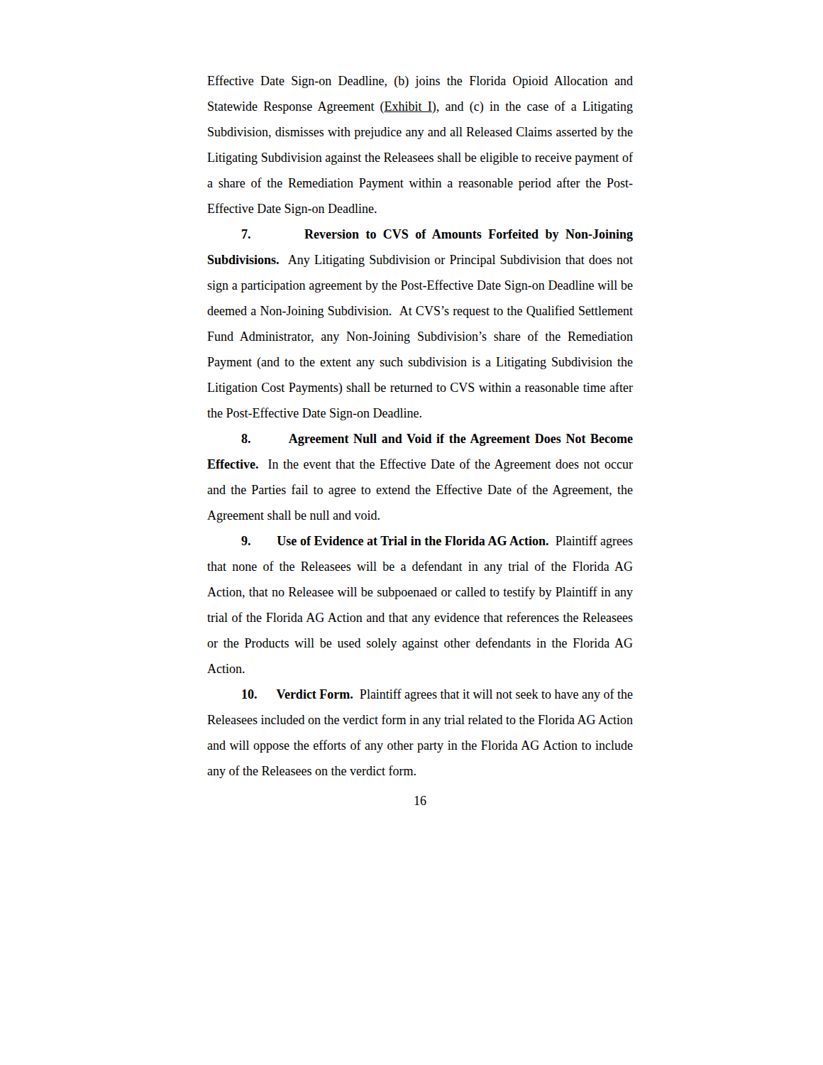Effective Date Sign-on Deadline, (b) joins the Florida Opioid Allocation and Statewide Response Agreement (Exhibit I), and (c) in the case of a Litigating Subdivision, dismisses with prejudice any and all Released Claims asserted by the Litigating Subdivision against the Releasees shall be eligible to receive payment of a share of the Remediation Payment within a reasonable period after the Post-Effective Date Sign-on Deadline.
7. Reversion to CVS of Amounts Forfeited by Non-Joining Subdivisions. Any Litigating Subdivision or Principal Subdivision that does not sign a participation agreement by the Post-Effective Date Sign-on Deadline will be deemed a Non-Joining Subdivision. At CVS’s request to the Qualified Settlement Fund Administrator, any Non-Joining Subdivision’s share of the Remediation Payment (and to the extent any such subdivision is a Litigating Subdivision the Litigation Cost Payments) shall be returned to CVS within a reasonable time after the Post-Effective Date Sign-on Deadline.
8. Agreement Null and Void if the Agreement Does Not Become Effective. In the event that the Effective Date of the Agreement does not occur and the Parties fail to agree to extend the Effective Date of the Agreement, the Agreement shall be null and void.
9. Use of Evidence at Trial in the Florida AG Action. Plaintiff agrees that none of the Releasees will be a defendant in any trial of the Florida AG Action, that no Releasee will be subpoenaed or called to testify by Plaintiff in any trial of the Florida AG Action and that any evidence that references the Releasees or the Products will be used solely against other defendants in the Florida AG Action.
10. Verdict Form. Plaintiff agrees that it will not seek to have any of the Releasees included on the verdict form in any trial related to the Florida AG Action and will oppose the efforts of any other party in the Florida AG Action to include any of the Releasees on the verdict form.
16